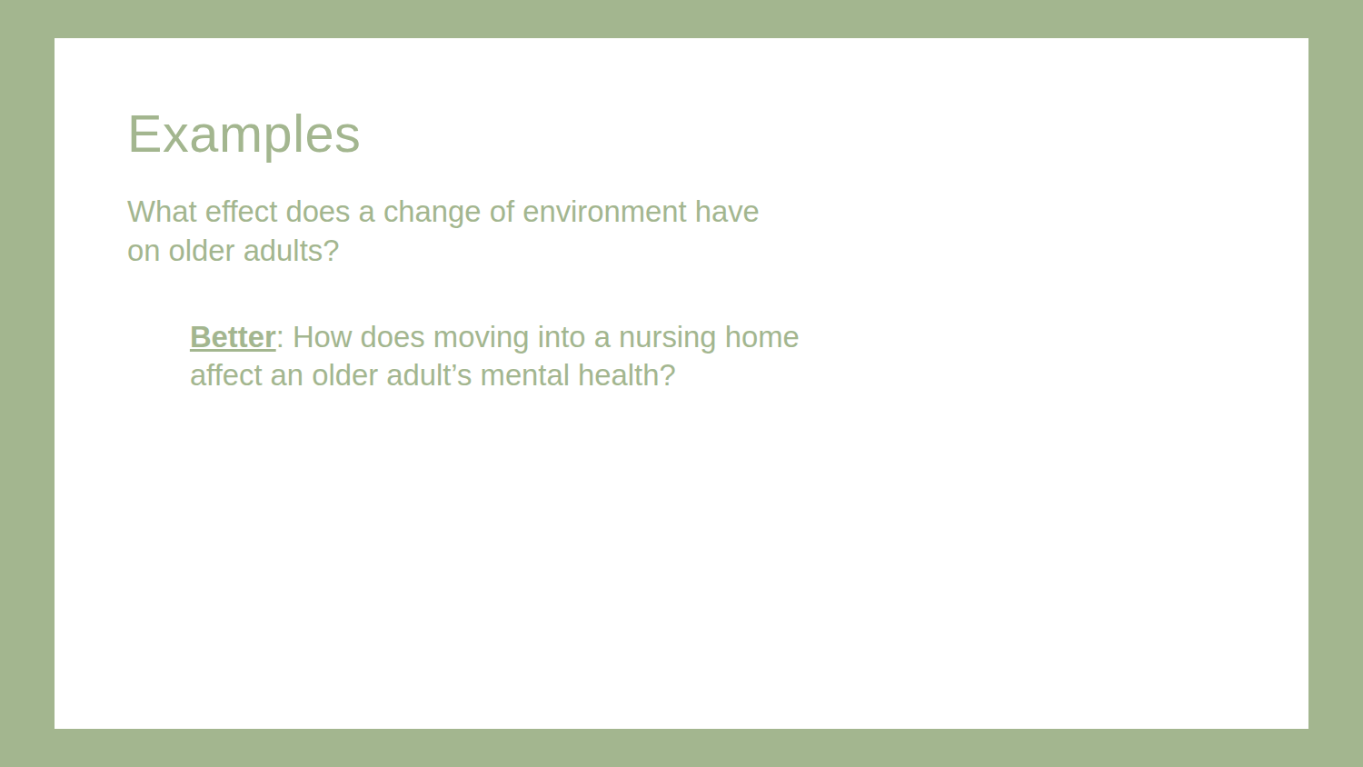Examples
What effect does a change of environment have on older adults?
Better: How does moving into a nursing home affect an older adult’s mental health?